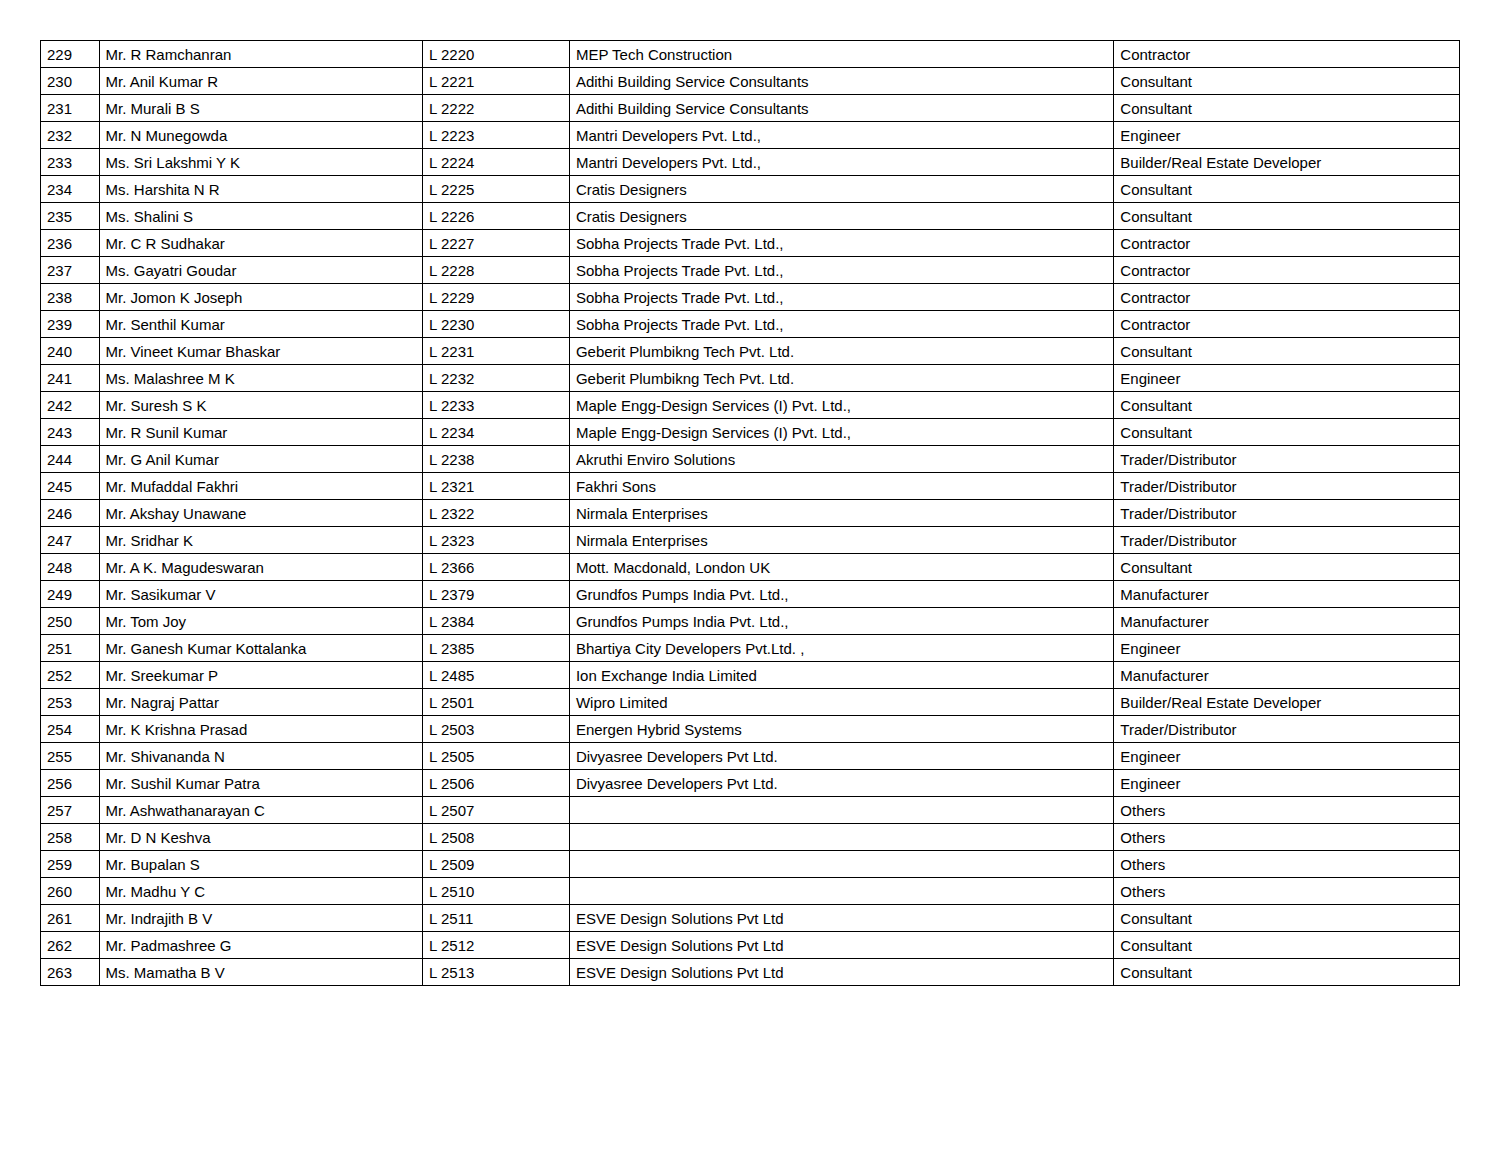| 229 | Mr. R Ramchanran | L 2220 | MEP Tech Construction | Contractor |
| 230 | Mr. Anil Kumar R | L 2221 | Adithi Building Service Consultants | Consultant |
| 231 | Mr. Murali B S | L 2222 | Adithi Building Service Consultants | Consultant |
| 232 | Mr. N Munegowda | L 2223 | Mantri Developers Pvt. Ltd., | Engineer |
| 233 | Ms. Sri Lakshmi Y K | L 2224 | Mantri Developers Pvt. Ltd., | Builder/Real Estate Developer |
| 234 | Ms. Harshita N R | L 2225 | Cratis Designers | Consultant |
| 235 | Ms. Shalini S | L 2226 | Cratis Designers | Consultant |
| 236 | Mr. C R Sudhakar | L 2227 | Sobha Projects Trade Pvt. Ltd., | Contractor |
| 237 | Ms. Gayatri Goudar | L 2228 | Sobha Projects Trade Pvt. Ltd., | Contractor |
| 238 | Mr. Jomon K Joseph | L 2229 | Sobha Projects Trade Pvt. Ltd., | Contractor |
| 239 | Mr. Senthil Kumar | L 2230 | Sobha Projects Trade Pvt. Ltd., | Contractor |
| 240 | Mr. Vineet Kumar Bhaskar | L 2231 | Geberit Plumbikng Tech Pvt. Ltd. | Consultant |
| 241 | Ms. Malashree M K | L 2232 | Geberit Plumbikng Tech Pvt. Ltd. | Engineer |
| 242 | Mr. Suresh S K | L 2233 | Maple Engg-Design Services (I) Pvt. Ltd., | Consultant |
| 243 | Mr. R Sunil Kumar | L 2234 | Maple Engg-Design Services (I) Pvt. Ltd., | Consultant |
| 244 | Mr. G Anil Kumar | L 2238 | Akruthi Enviro Solutions | Trader/Distributor |
| 245 | Mr. Mufaddal Fakhri | L 2321 | Fakhri Sons | Trader/Distributor |
| 246 | Mr. Akshay Unawane | L 2322 | Nirmala Enterprises | Trader/Distributor |
| 247 | Mr. Sridhar K | L 2323 | Nirmala Enterprises | Trader/Distributor |
| 248 | Mr. A K. Magudeswaran | L 2366 | Mott. Macdonald, London UK | Consultant |
| 249 | Mr. Sasikumar V | L 2379 | Grundfos Pumps India Pvt. Ltd., | Manufacturer |
| 250 | Mr. Tom Joy | L 2384 | Grundfos Pumps India Pvt. Ltd., | Manufacturer |
| 251 | Mr. Ganesh Kumar Kottalanka | L 2385 | Bhartiya City Developers Pvt.Ltd. , | Engineer |
| 252 | Mr. Sreekumar P | L 2485 | Ion Exchange India Limited | Manufacturer |
| 253 | Mr. Nagraj Pattar | L 2501 | Wipro Limited | Builder/Real Estate Developer |
| 254 | Mr. K Krishna Prasad | L 2503 | Energen Hybrid Systems | Trader/Distributor |
| 255 | Mr. Shivananda N | L 2505 | Divyasree Developers Pvt Ltd. | Engineer |
| 256 | Mr. Sushil Kumar Patra | L 2506 | Divyasree Developers Pvt Ltd. | Engineer |
| 257 | Mr. Ashwathanarayan C | L 2507 | | Others |
| 258 | Mr. D N Keshva | L 2508 | | Others |
| 259 | Mr. Bupalan S | L 2509 | | Others |
| 260 | Mr. Madhu Y C | L 2510 | | Others |
| 261 | Mr. Indrajith B V | L 2511 | ESVE Design Solutions Pvt Ltd | Consultant |
| 262 | Mr. Padmashree G | L 2512 | ESVE Design Solutions Pvt Ltd | Consultant |
| 263 | Ms. Mamatha B V | L 2513 | ESVE Design Solutions Pvt Ltd | Consultant |